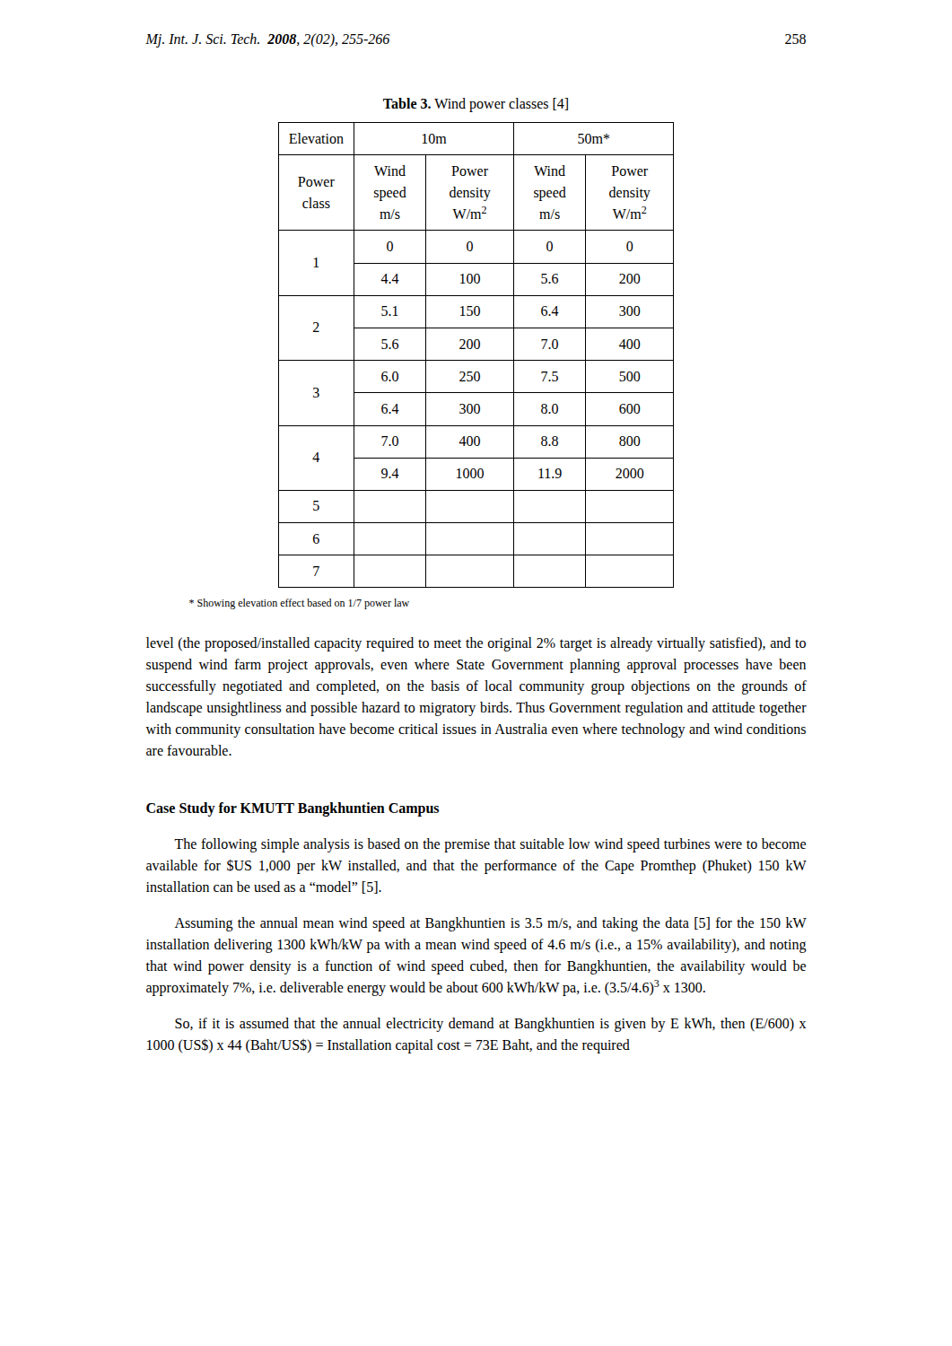Mj. Int. J. Sci. Tech. 2008, 2(02), 255-266 258
Table 3. Wind power classes [4]
| Elevation | 10m | 50m* |
| --- | --- | --- |
| Power class | Wind speed m/s | Power density W/m 2 | Wind speed m/s | Power density W/m 2 |
| 1 | 0 | 0 | 0 | 0 |
| 4.4 | 100 | 5.6 | 200 |
| 2 | 5.1 | 150 | 6.4 | 300 |
| 5.6 | 200 | 7.0 | 400 |
| 3 | 6.0 | 250 | 7.5 | 500 |
| 6.4 | 300 | 8.0 | 600 |
| 4 | 7.0 | 400 | 8.8 | 800 |
| 9.4 | 1000 | 11.9 | 2000 |
| 5 | | | | |
| 6 | | | | |
| 7 | | | | |
* Showing elevation effect based on 1/7 power law
level (the proposed/installed capacity required to meet the original 2% target is already virtually satisfied), and to suspend wind farm project approvals, even where State Government planning approval processes have been successfully negotiated and completed, on the basis of local community group objections on the grounds of landscape unsightliness and possible hazard to migratory birds. Thus Government regulation and attitude together with community consultation have become critical issues in Australia even where technology and wind conditions are favourable.
Case Study for KMUTT Bangkhuntien Campus
The following simple analysis is based on the premise that suitable low wind speed turbines were to become available for $US 1,000 per kW installed, and that the performance of the Cape Promthep (Phuket) 150 kW installation can be used as a “model” [5].
Assuming the annual mean wind speed at Bangkhuntien is 3.5 m/s, and taking the data [5] for the 150 kW installation delivering 1300 kWh/kW pa with a mean wind speed of 4.6 m/s (i.e., a 15% availability), and noting that wind power density is a function of wind speed cubed, then for Bangkhuntien, the availability would be approximately 7%, i.e. deliverable energy would be about 600 kWh/kW pa, i.e. (3.5/4.6)3 x 1300.
So, if it is assumed that the annual electricity demand at Bangkhuntien is given by E kWh, then (E/600) x 1000 (US$) x 44 (Baht/US$) = Installation capital cost = 73E Baht, and the required